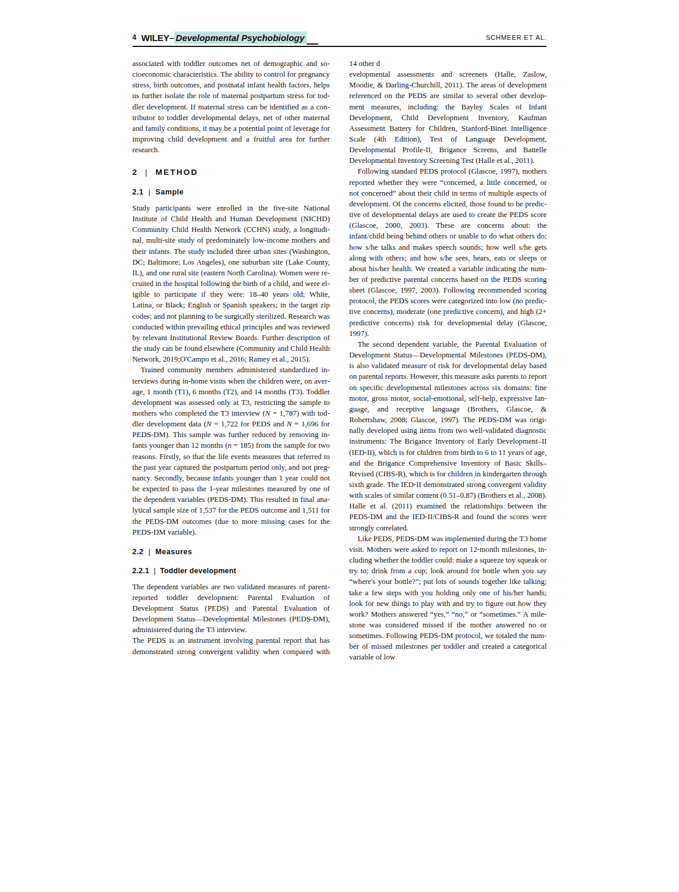4 WILEY–Developmental Psychobiology Schmeer et al.
associated with toddler outcomes net of demographic and socioeconomic characteristics. The ability to control for pregnancy stress, birth outcomes, and postnatal infant health factors, helps us further isolate the role of maternal postpartum stress for toddler development. If maternal stress can be identified as a contributor to toddler developmental delays, net of other maternal and family conditions, it may be a potential point of leverage for improving child development and a fruitful area for further research.
2 | METHOD
2.1 | Sample
Study participants were enrolled in the five-site National Institute of Child Health and Human Development (NICHD) Community Child Health Network (CCHN) study, a longitudinal, multi-site study of predominately low-income mothers and their infants. The study included three urban sites (Washington, DC; Baltimore; Los Angeles), one suburban site (Lake County, IL), and one rural site (eastern North Carolina). Women were recruited in the hospital following the birth of a child, and were eligible to participate if they were: 18–40 years old; White, Latina, or Black; English or Spanish speakers; in the target zip codes; and not planning to be surgically sterilized. Research was conducted within prevailing ethical principles and was reviewed by relevant Institutional Review Boards. Further description of the study can be found elsewhere (Community and Child Health Network, 2019;O'Campo et al., 2016; Ramey et al., 2015).
Trained community members administered standardized interviews during in-home visits when the children were, on average, 1 month (T1), 6 months (T2), and 14 months (T3). Toddler development was assessed only at T3, restricting the sample to mothers who completed the T3 interview (N = 1,787) with toddler development data (N = 1,722 for PEDS and N = 1,696 for PEDS-DM). This sample was further reduced by removing infants younger than 12 months (n = 185) from the sample for two reasons. Firstly, so that the life events measures that referred to the past year captured the postpartum period only, and not pregnancy. Secondly, because infants younger than 1 year could not be expected to pass the 1-year milestones measured by one of the dependent variables (PEDS-DM). This resulted in final analytical sample size of 1,537 for the PEDS outcome and 1,511 for the PEDS-DM outcomes (due to more missing cases for the PEDS-DM variable).
2.2 | Measures
2.2.1 | Toddler development
The dependent variables are two validated measures of parent-reported toddler development: Parental Evaluation of Development Status (PEDS) and Parental Evaluation of Development Status—Developmental Milestones (PEDS-DM), administered during the T3 interview.
The PEDS is an instrument involving parental report that has demonstrated strong convergent validity when compared with 14 other d
evelopmental assessments and screeners (Halle, Zaslow, Moodie, & Darling-Churchill, 2011). The areas of development referenced on the PEDS are similar to several other development measures, including: the Bayley Scales of Infant Development, Child Development Inventory, Kaufman Assessment Battery for Children, Stanford-Binet Intelligence Scale (4th Edition), Test of Language Development, Developmental Profile-II, Brigance Screens, and Battelle Developmental Inventory Screening Test (Halle et al., 2011).
Following standard PEDS protocol (Glascoe, 1997), mothers reported whether they were “concerned, a little concerned, or not concerned” about their child in terms of multiple aspects of development. Of the concerns elicited, those found to be predictive of developmental delays are used to create the PEDS score (Glascoe, 2000, 2003). These are concerns about: the infant/child being behind others or unable to do what others do; how s/he talks and makes speech sounds; how well s/he gets along with others; and how s/he sees, hears, eats or sleeps or about his/her health. We created a variable indicating the number of predictive parental concerns based on the PEDS scoring sheet (Glascoe, 1997, 2003). Following recommended scoring protocol, the PEDS scores were categorized into low (no predictive concerns), moderate (one predictive concern), and high (2+ predictive concerns) risk for developmental delay (Glascoe, 1997).
The second dependent variable, the Parental Evaluation of Development Status—Developmental Milestones (PEDS-DM), is also validated measure of risk for developmental delay based on parental reports. However, this measure asks parents to report on specific developmental milestones across six domains: fine motor, gross motor, social-emotional, self-help, expressive language, and receptive language (Brothers, Glascoe, & Robertshaw, 2008; Glascoe, 1997). The PEDS-DM was originally developed using items from two well-validated diagnostic instruments: The Brigance Inventory of Early Development–II (IED-II), which is for children from birth to 6 to 11 years of age, and the Brigance Comprehensive Inventory of Basic Skills–Revised (CIBS-R), which is for children in kindergarten through sixth grade. The IED-II demonstrated strong convergent validity with scales of similar content (0.51–0.87) (Brothers et al., 2008). Halle et al. (2011) examined the relationships between the PEDS-DM and the IED-II/CIBS-R and found the scores were strongly correlated.
Like PEDS, PEDS-DM was implemented during the T3 home visit. Mothers were asked to report on 12-month milestones, including whether the toddler could: make a squeeze toy squeak or try to; drink from a cup; look around for bottle when you say “where's your bottle?”; put lots of sounds together like talking; take a few steps with you holding only one of his/her hands; look for new things to play with and try to figure out how they work? Mothers answered “yes,” “no,” or “sometimes.” A milestone was considered missed if the mother answered no or sometimes. Following PEDS-DM protocol, we totaled the number of missed milestones per toddler and created a categorical variable of low